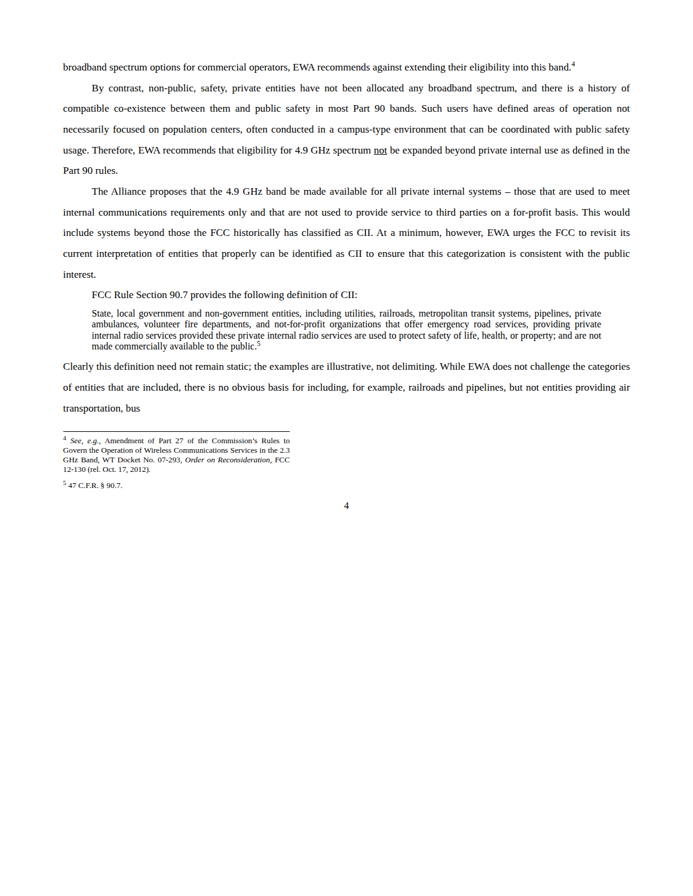broadband spectrum options for commercial operators, EWA recommends against extending their eligibility into this band.4
By contrast, non-public, safety, private entities have not been allocated any broadband spectrum, and there is a history of compatible co-existence between them and public safety in most Part 90 bands. Such users have defined areas of operation not necessarily focused on population centers, often conducted in a campus-type environment that can be coordinated with public safety usage. Therefore, EWA recommends that eligibility for 4.9 GHz spectrum not be expanded beyond private internal use as defined in the Part 90 rules.
The Alliance proposes that the 4.9 GHz band be made available for all private internal systems – those that are used to meet internal communications requirements only and that are not used to provide service to third parties on a for-profit basis. This would include systems beyond those the FCC historically has classified as CII. At a minimum, however, EWA urges the FCC to revisit its current interpretation of entities that properly can be identified as CII to ensure that this categorization is consistent with the public interest.
FCC Rule Section 90.7 provides the following definition of CII:
State, local government and non-government entities, including utilities, railroads, metropolitan transit systems, pipelines, private ambulances, volunteer fire departments, and not-for-profit organizations that offer emergency road services, providing private internal radio services provided these private internal radio services are used to protect safety of life, health, or property; and are not made commercially available to the public.5
Clearly this definition need not remain static; the examples are illustrative, not delimiting. While EWA does not challenge the categories of entities that are included, there is no obvious basis for including, for example, railroads and pipelines, but not entities providing air transportation, bus
4 See, e.g., Amendment of Part 27 of the Commission’s Rules to Govern the Operation of Wireless Communications Services in the 2.3 GHz Band, WT Docket No. 07-293, Order on Reconsideration, FCC 12-130 (rel. Oct. 17, 2012).
5 47 C.F.R. § 90.7.
4